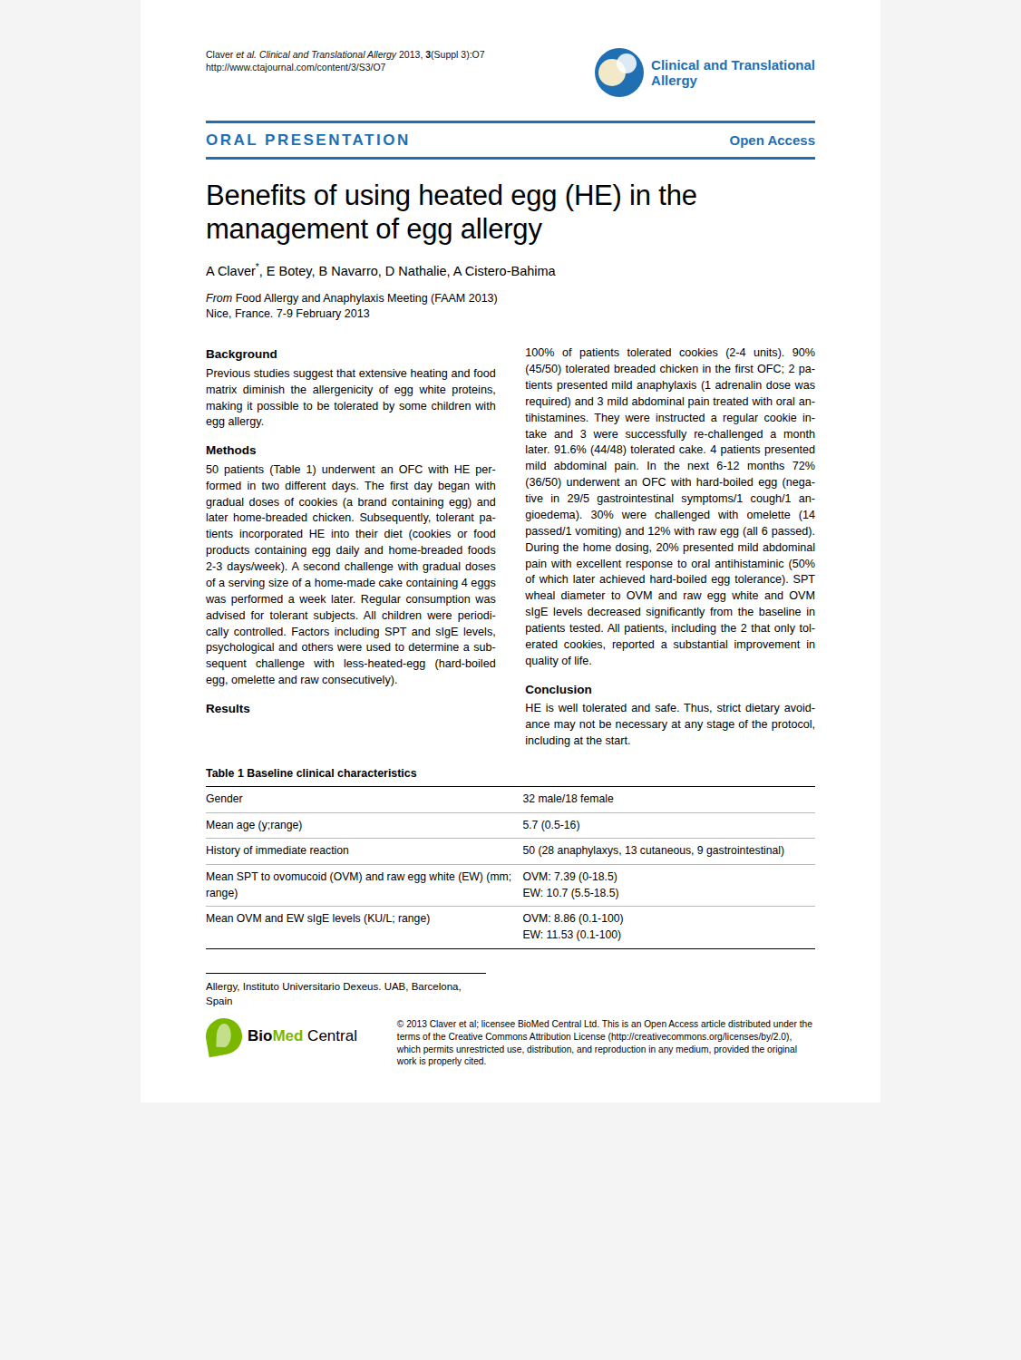Claver et al. Clinical and Translational Allergy 2013, 3(Suppl 3):O7
http://www.ctajournal.com/content/3/S3/O7
Clinical and Translational
Allergy
Oral presentation
Open Access
Benefits of using heated egg (HE) in the management of egg allergy
A Claver*, E Botey, B Navarro, D Nathalie, A Cistero-Bahima
From Food Allergy and Anaphylaxis Meeting (FAAM 2013)
Nice, France. 7-9 February 2013
Background
Previous studies suggest that extensive heating and food matrix diminish the allergenicity of egg white proteins, making it possible to be tolerated by some children with egg allergy.
Methods
50 patients (Table 1) underwent an OFC with HE performed in two different days. The first day began with gradual doses of cookies (a brand containing egg) and later home-breaded chicken. Subsequently, tolerant patients incorporated HE into their diet (cookies or food products containing egg daily and home-breaded foods 2-3 days/week). A second challenge with gradual doses of a serving size of a home-made cake containing 4 eggs was performed a week later. Regular consumption was advised for tolerant subjects. All children were periodically controlled. Factors including SPT and sIgE levels, psychological and others were used to determine a subsequent challenge with less-heated-egg (hard-boiled egg, omelette and raw consecutively).
Results
100% of patients tolerated cookies (2-4 units). 90% (45/50) tolerated breaded chicken in the first OFC; 2 patients presented mild anaphylaxis (1 adrenalin dose was required) and 3 mild abdominal pain treated with oral antihistamines. They were instructed a regular cookie intake and 3 were successfully re-challenged a month later. 91.6% (44/48) tolerated cake. 4 patients presented mild abdominal pain. In the next 6-12 months 72% (36/50) underwent an OFC with hard-boiled egg (negative in 29/5 gastrointestinal symptoms/1 cough/1 angioedema). 30% were challenged with omelette (14 passed/1 vomiting) and 12% with raw egg (all 6 passed). During the home dosing, 20% presented mild abdominal pain with excellent response to oral antihistaminic (50% of which later achieved hard-boiled egg tolerance). SPT wheal diameter to OVM and raw egg white and OVM sIgE levels decreased significantly from the baseline in patients tested. All patients, including the 2 that only tolerated cookies, reported a substantial improvement in quality of life.
Conclusion
HE is well tolerated and safe. Thus, strict dietary avoidance may not be necessary at any stage of the protocol, including at the start.
Table 1 Baseline clinical characteristics
| Gender | 32 male/18 female |
| Mean age (y;range) | 5.7 (0.5-16) |
| History of immediate reaction | 50 (28 anaphylaxys, 13 cutaneous, 9 gastrointestinal) |
| Mean SPT to ovomucoid (OVM) and raw egg white (EW) (mm; range) | OVM: 7.39 (0-18.5) EW: 10.7 (5.5-18.5) |
| Mean OVM and EW sIgE levels (KU/L; range) | OVM: 8.86 (0.1-100) EW: 11.53 (0.1-100) |
Allergy, Instituto Universitario Dexeus. UAB, Barcelona, Spain
Bio Med Central
© 2013 Claver et al; licensee BioMed Central Ltd. This is an Open Access article distributed under the terms of the Creative Commons Attribution License (http://creativecommons.org/licenses/by/2.0), which permits unrestricted use, distribution, and reproduction in any medium, provided the original work is properly cited.